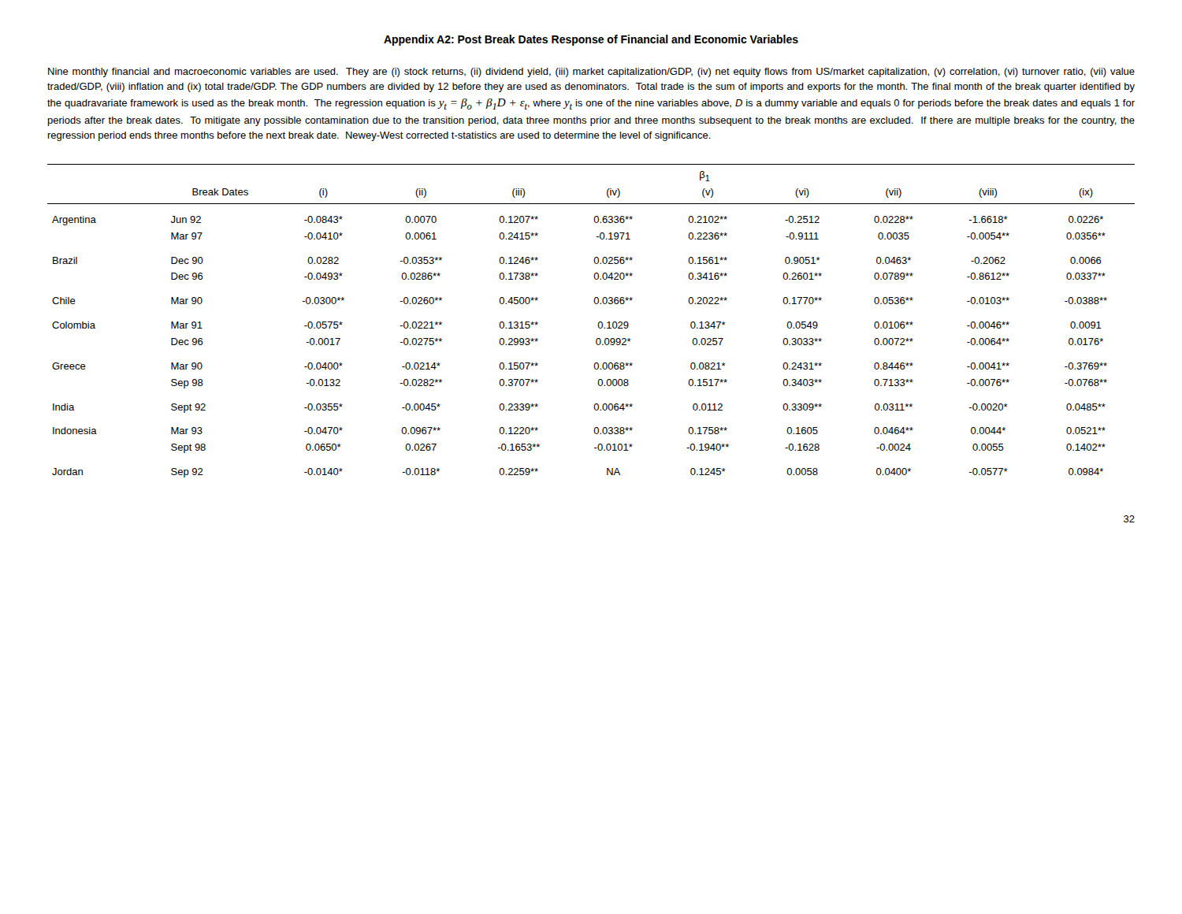Appendix A2: Post Break Dates Response of Financial and Economic Variables
Nine monthly financial and macroeconomic variables are used. They are (i) stock returns, (ii) dividend yield, (iii) market capitalization/GDP, (iv) net equity flows from US/market capitalization, (v) correlation, (vi) turnover ratio, (vii) value traded/GDP, (viii) inflation and (ix) total trade/GDP. The GDP numbers are divided by 12 before they are used as denominators. Total trade is the sum of imports and exports for the month. The final month of the break quarter identified by the quadravariate framework is used as the break month. The regression equation is yt = βo + β1D + εt, where yt is one of the nine variables above, D is a dummy variable and equals 0 for periods before the break dates and equals 1 for periods after the break dates. To mitigate any possible contamination due to the transition period, data three months prior and three months subsequent to the break months are excluded. If there are multiple breaks for the country, the regression period ends three months before the next break date. Newey-West corrected t-statistics are used to determine the level of significance.
| | | β 1 |
| --- | --- | --- |
| | Break Dates | (i) | (ii) | (iii) | (iv) | (v) | (vi) | (vii) | (viii) | (ix) |
| Argentina | Jun 92 | -0.0843* | 0.0070 | 0.1207** | 0.6336** | 0.2102** | -0.2512 | 0.0228** | -1.6618* | 0.0226* |
| | Mar 97 | -0.0410* | 0.0061 | 0.2415** | -0.1971 | 0.2236** | -0.9111 | 0.0035 | -0.0054** | 0.0356** |
| Brazil | Dec 90 | 0.0282 | -0.0353** | 0.1246** | 0.0256** | 0.1561** | 0.9051* | 0.0463* | -0.2062 | 0.0066 |
| | Dec 96 | -0.0493* | 0.0286** | 0.1738** | 0.0420** | 0.3416** | 0.2601** | 0.0789** | -0.8612** | 0.0337** |
| Chile | Mar 90 | -0.0300** | -0.0260** | 0.4500** | 0.0366** | 0.2022** | 0.1770** | 0.0536** | -0.0103** | -0.0388** |
| Colombia | Mar 91 | -0.0575* | -0.0221** | 0.1315** | 0.1029 | 0.1347* | 0.0549 | 0.0106** | -0.0046** | 0.0091 |
| | Dec 96 | -0.0017 | -0.0275** | 0.2993** | 0.0992* | 0.0257 | 0.3033** | 0.0072** | -0.0064** | 0.0176* |
| Greece | Mar 90 | -0.0400* | -0.0214* | 0.1507** | 0.0068** | 0.0821* | 0.2431** | 0.8446** | -0.0041** | -0.3769** |
| | Sep 98 | -0.0132 | -0.0282** | 0.3707** | 0.0008 | 0.1517** | 0.3403** | 0.7133** | -0.0076** | -0.0768** |
| India | Sept 92 | -0.0355* | -0.0045* | 0.2339** | 0.0064** | 0.0112 | 0.3309** | 0.0311** | -0.0020* | 0.0485** |
| Indonesia | Mar 93 | -0.0470* | 0.0967** | 0.1220** | 0.0338** | 0.1758** | 0.1605 | 0.0464** | 0.0044* | 0.0521** |
| | Sept 98 | 0.0650* | 0.0267 | -0.1653** | -0.0101* | -0.1940** | -0.1628 | -0.0024 | 0.0055 | 0.1402** |
| Jordan | Sep 92 | -0.0140* | -0.0118* | 0.2259** | NA | 0.1245* | 0.0058 | 0.0400* | -0.0577* | 0.0984* |
32